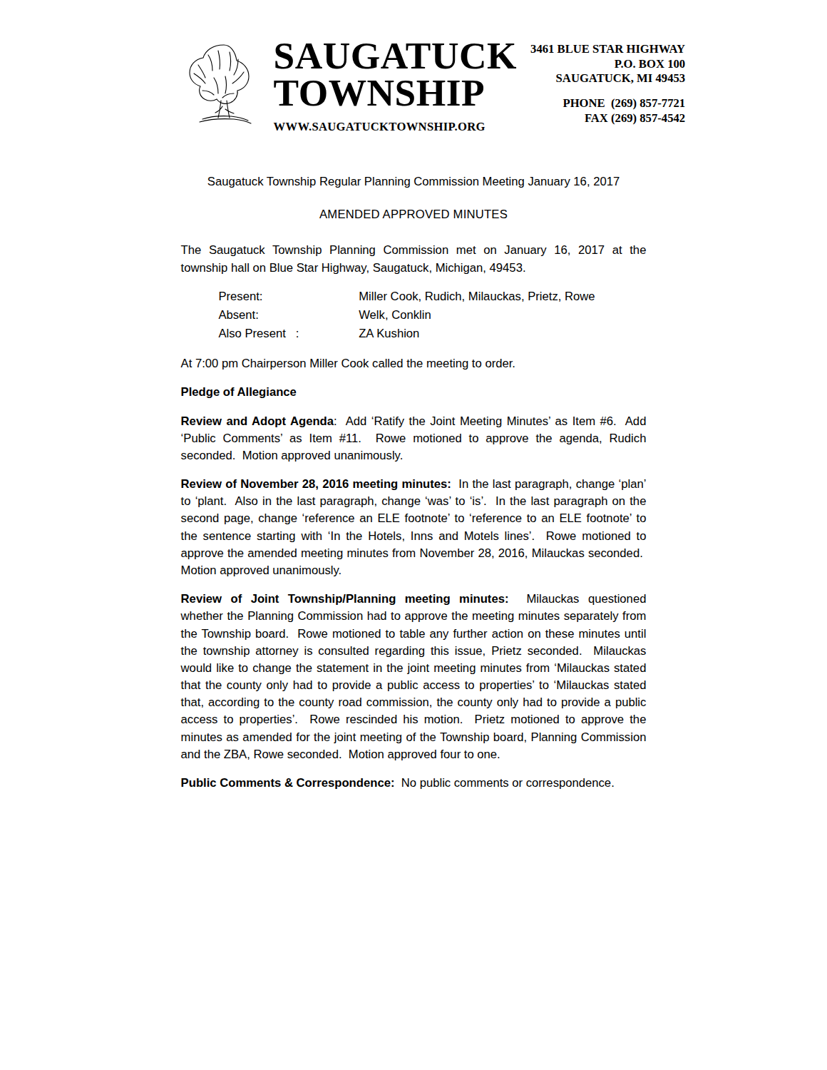SAUGATUCK TOWNSHIP
WWW.SAUGATUCKTOWNSHIP.ORG
3461 BLUE STAR HIGHWAY
P.O. BOX 100
SAUGATUCK, MI 49453
PHONE (269) 857-7721
FAX (269) 857-4542
Saugatuck Township Regular Planning Commission Meeting January 16, 2017
AMENDED APPROVED MINUTES
The Saugatuck Township Planning Commission met on January 16, 2017 at the township hall on Blue Star Highway, Saugatuck, Michigan, 49453.
Present:
Miller Cook, Rudich, Milauckas, Prietz, Rowe
Absent:
Welk, Conklin
Also Present :
ZA Kushion
At 7:00 pm Chairperson Miller Cook called the meeting to order.
Pledge of Allegiance
Review and Adopt Agenda: Add ‘Ratify the Joint Meeting Minutes’ as Item #6. Add ‘Public Comments’ as Item #11. Rowe motioned to approve the agenda, Rudich seconded. Motion approved unanimously.
Review of November 28, 2016 meeting minutes: In the last paragraph, change ‘plan’ to ‘plant. Also in the last paragraph, change ‘was’ to ‘is’. In the last paragraph on the second page, change ‘reference an ELE footnote’ to ‘reference to an ELE footnote’ to the sentence starting with ‘In the Hotels, Inns and Motels lines’. Rowe motioned to approve the amended meeting minutes from November 28, 2016, Milauckas seconded. Motion approved unanimously.
Review of Joint Township/Planning meeting minutes: Milauckas questioned whether the Planning Commission had to approve the meeting minutes separately from the Township board. Rowe motioned to table any further action on these minutes until the township attorney is consulted regarding this issue, Prietz seconded. Milauckas would like to change the statement in the joint meeting minutes from ‘Milauckas stated that the county only had to provide a public access to properties’ to ‘Milauckas stated that, according to the county road commission, the county only had to provide a public access to properties’. Rowe rescinded his motion. Prietz motioned to approve the minutes as amended for the joint meeting of the Township board, Planning Commission and the ZBA, Rowe seconded. Motion approved four to one.
Public Comments & Correspondence: No public comments or correspondence.